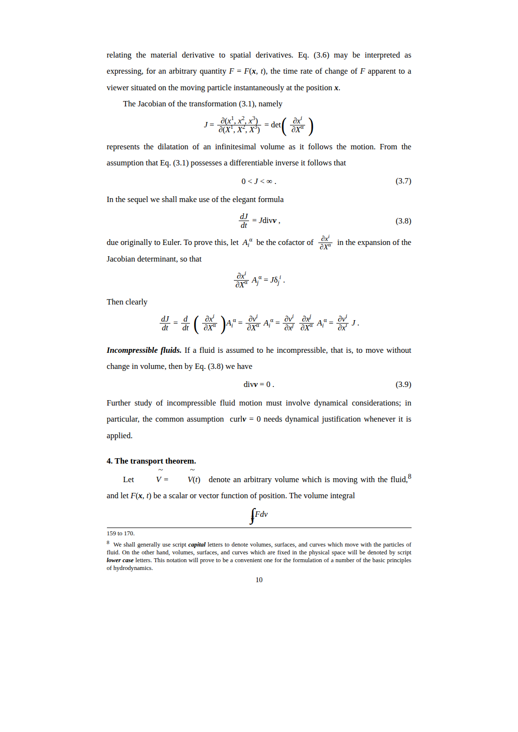relating the material derivative to spatial derivatives. Eq. (3.6) may be interpreted as expressing, for an arbitrary quantity F = F(x, t), the time rate of change of F apparent to a viewer situated on the moving particle instantaneously at the position x.
The Jacobian of the transformation (3.1), namely
J = ∂(x1, x2, x3) ∂(X1, X2, X3) = det( ∂xi ∂Xα )
represents the dilatation of an infinitesimal volume as it follows the motion. From the assumption that Eq. (3.1) possesses a differentiable inverse it follows that
0 < J < ∞ . (3.7)
In the sequel we shall make use of the elegant formula
dJ dt = Jdivv , (3.8)
due originally to Euler. To prove this, let Aiα be the cofactor of ∂xi∂Xα in the expansion of the Jacobian determinant, so that
∂xi ∂Xα Ajα = Jδji .
Then clearly
dJ dt = d dt ( ∂xi ∂Xα ) Aiα = ∂vi ∂Xα Aiα = ∂vi ∂xj ∂xj ∂Xα Aiα = ∂vi ∂xi J .
Incompressible fluids. If a fluid is assumed to he incompressible, that is, to move without change in volume, then by Eq. (3.8) we have
divv = 0 . (3.9)
Further study of incompressible fluid motion must involve dynamical considerations; in particular, the common assumption curlv = 0 needs dynamical justification whenever it is applied.
4. The transport theorem.
Let V = V(t) denote an arbitrary volume which is moving with the fluid,8 and let F(x, t) be a scalar or vector function of position. The volume integral
∫V Fdv
159 to 170.
8 We shall generally use script capital letters to denote volumes, surfaces, and curves which move with the particles of fluid. On the other hand, volumes, surfaces, and curves which are fixed in the physical space will be denoted by script lower case letters. This notation will prove to be a convenient one for the formulation of a number of the basic principles of hydrodynamics.
10